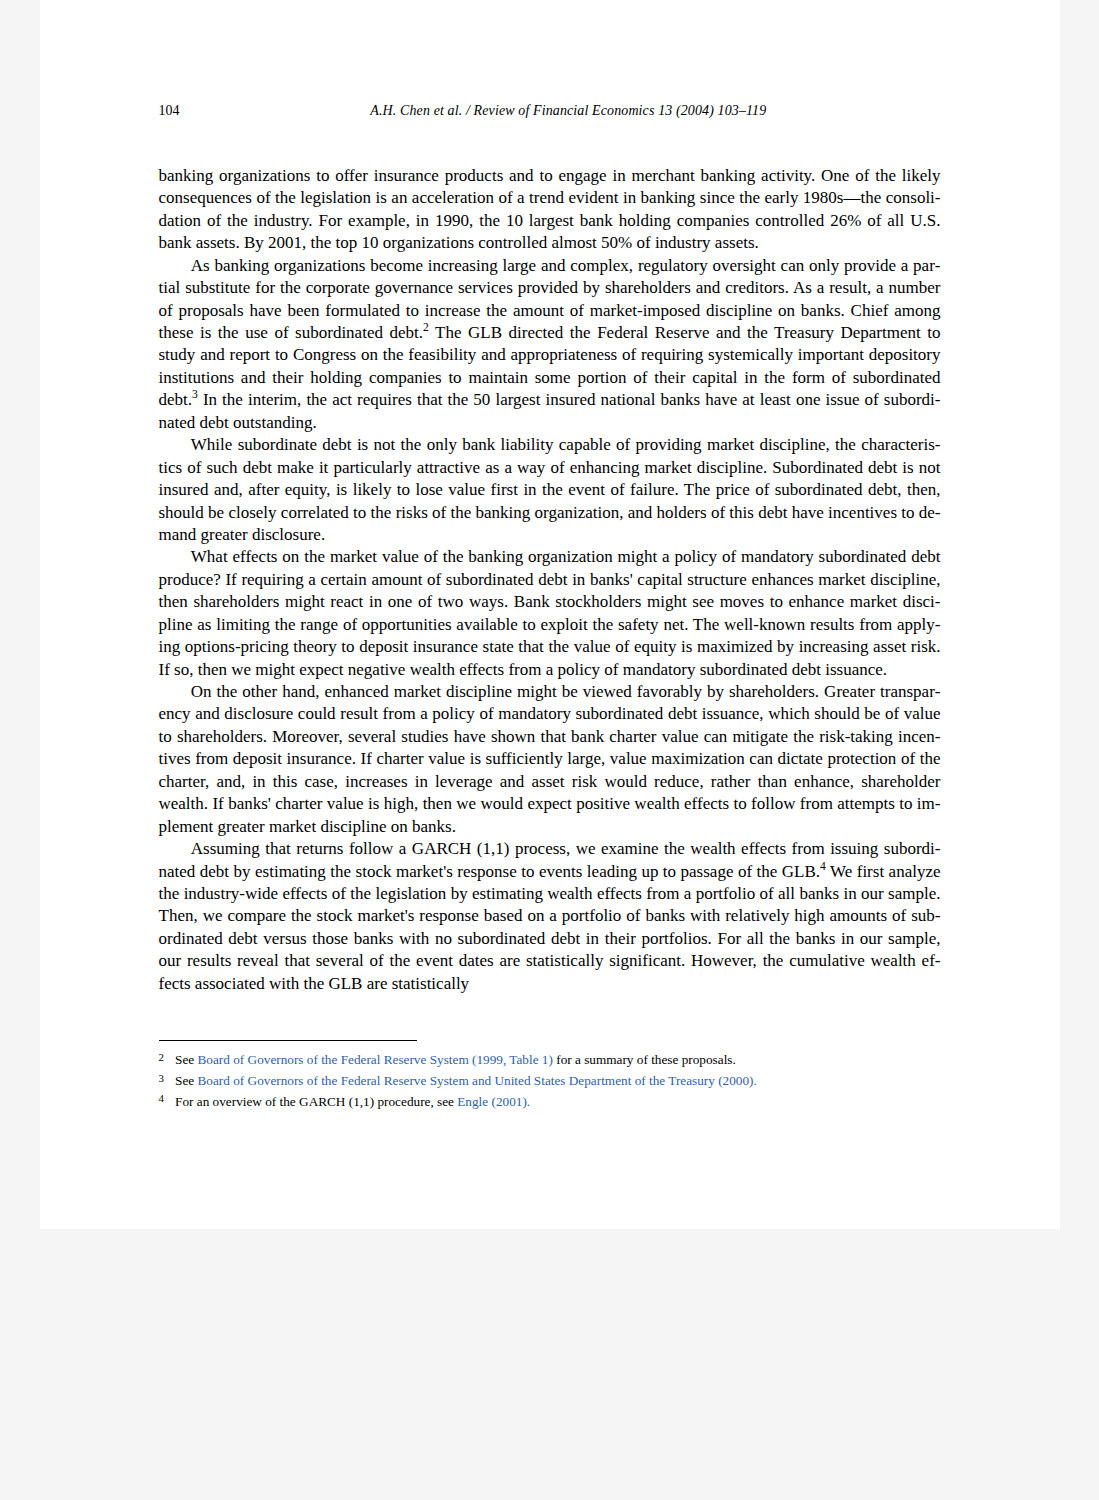104 A.H. Chen et al. / Review of Financial Economics 13 (2004) 103–119
banking organizations to offer insurance products and to engage in merchant banking activity. One of the likely consequences of the legislation is an acceleration of a trend evident in banking since the early 1980s—the consolidation of the industry. For example, in 1990, the 10 largest bank holding companies controlled 26% of all U.S. bank assets. By 2001, the top 10 organizations controlled almost 50% of industry assets.
As banking organizations become increasing large and complex, regulatory oversight can only provide a partial substitute for the corporate governance services provided by shareholders and creditors. As a result, a number of proposals have been formulated to increase the amount of market-imposed discipline on banks. Chief among these is the use of subordinated debt.2 The GLB directed the Federal Reserve and the Treasury Department to study and report to Congress on the feasibility and appropriateness of requiring systemically important depository institutions and their holding companies to maintain some portion of their capital in the form of subordinated debt.3 In the interim, the act requires that the 50 largest insured national banks have at least one issue of subordinated debt outstanding.
While subordinate debt is not the only bank liability capable of providing market discipline, the characteristics of such debt make it particularly attractive as a way of enhancing market discipline. Subordinated debt is not insured and, after equity, is likely to lose value first in the event of failure. The price of subordinated debt, then, should be closely correlated to the risks of the banking organization, and holders of this debt have incentives to demand greater disclosure.
What effects on the market value of the banking organization might a policy of mandatory subordinated debt produce? If requiring a certain amount of subordinated debt in banks' capital structure enhances market discipline, then shareholders might react in one of two ways. Bank stockholders might see moves to enhance market discipline as limiting the range of opportunities available to exploit the safety net. The well-known results from applying options-pricing theory to deposit insurance state that the value of equity is maximized by increasing asset risk. If so, then we might expect negative wealth effects from a policy of mandatory subordinated debt issuance.
On the other hand, enhanced market discipline might be viewed favorably by shareholders. Greater transparency and disclosure could result from a policy of mandatory subordinated debt issuance, which should be of value to shareholders. Moreover, several studies have shown that bank charter value can mitigate the risk-taking incentives from deposit insurance. If charter value is sufficiently large, value maximization can dictate protection of the charter, and, in this case, increases in leverage and asset risk would reduce, rather than enhance, shareholder wealth. If banks' charter value is high, then we would expect positive wealth effects to follow from attempts to implement greater market discipline on banks.
Assuming that returns follow a GARCH (1,1) process, we examine the wealth effects from issuing subordinated debt by estimating the stock market's response to events leading up to passage of the GLB.4 We first analyze the industry-wide effects of the legislation by estimating wealth effects from a portfolio of all banks in our sample. Then, we compare the stock market's response based on a portfolio of banks with relatively high amounts of subordinated debt versus those banks with no subordinated debt in their portfolios. For all the banks in our sample, our results reveal that several of the event dates are statistically significant. However, the cumulative wealth effects associated with the GLB are statistically
2 See Board of Governors of the Federal Reserve System (1999, Table 1) for a summary of these proposals.
3 See Board of Governors of the Federal Reserve System and United States Department of the Treasury (2000).
4 For an overview of the GARCH (1,1) procedure, see Engle (2001).